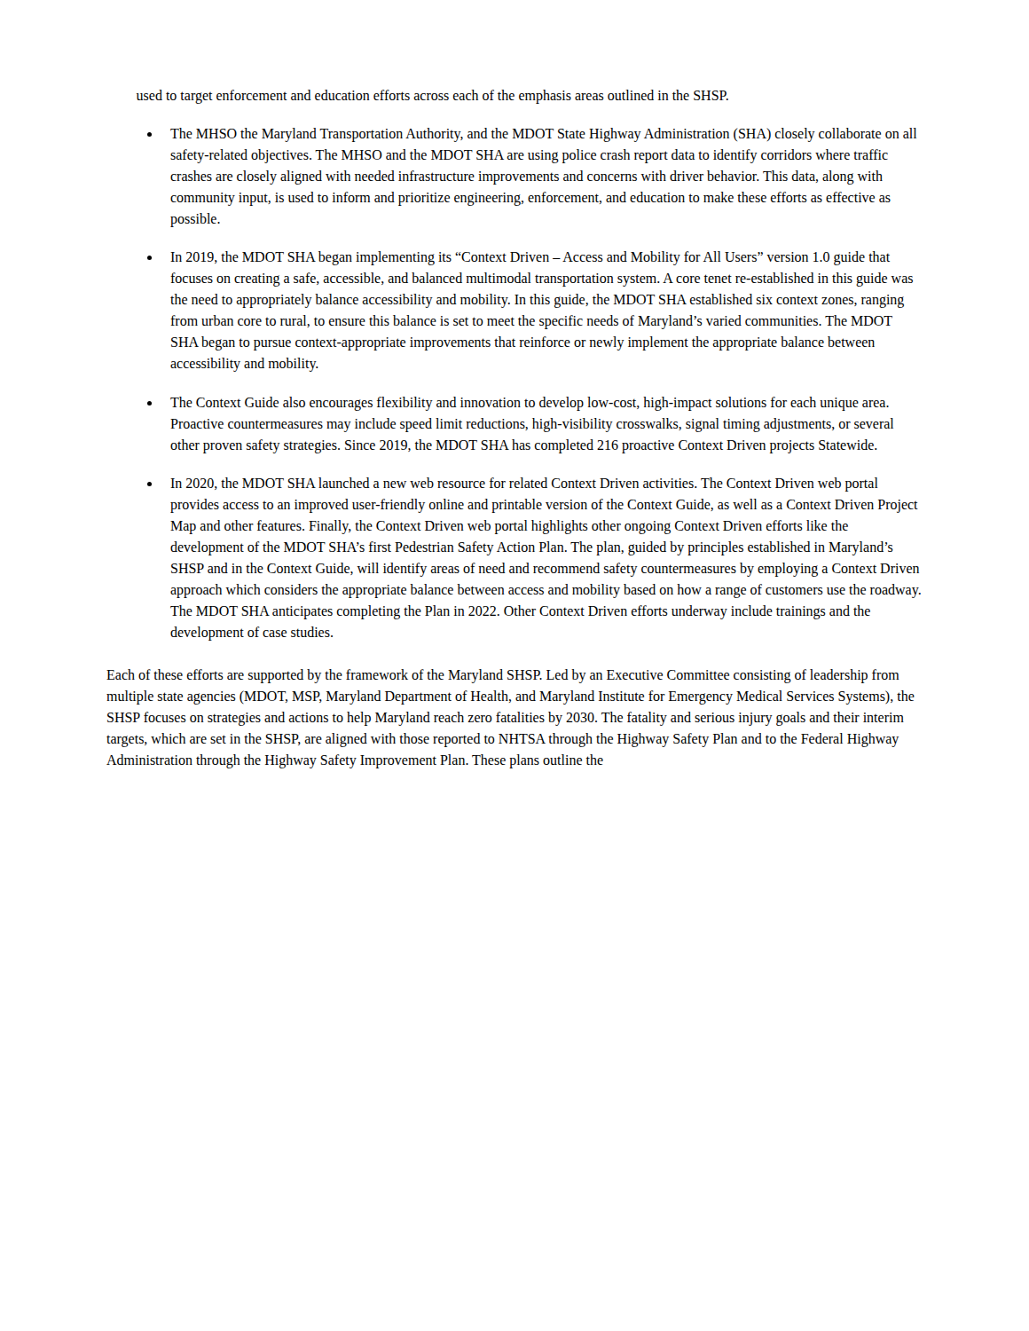used to target enforcement and education efforts across each of the emphasis areas outlined in the SHSP.
The MHSO the Maryland Transportation Authority, and the MDOT State Highway Administration (SHA) closely collaborate on all safety-related objectives. The MHSO and the MDOT SHA are using police crash report data to identify corridors where traffic crashes are closely aligned with needed infrastructure improvements and concerns with driver behavior. This data, along with community input, is used to inform and prioritize engineering, enforcement, and education to make these efforts as effective as possible.
In 2019, the MDOT SHA began implementing its “Context Driven – Access and Mobility for All Users” version 1.0 guide that focuses on creating a safe, accessible, and balanced multimodal transportation system. A core tenet re-established in this guide was the need to appropriately balance accessibility and mobility. In this guide, the MDOT SHA established six context zones, ranging from urban core to rural, to ensure this balance is set to meet the specific needs of Maryland’s varied communities. The MDOT SHA began to pursue context-appropriate improvements that reinforce or newly implement the appropriate balance between accessibility and mobility.
The Context Guide also encourages flexibility and innovation to develop low-cost, high-impact solutions for each unique area. Proactive countermeasures may include speed limit reductions, high-visibility crosswalks, signal timing adjustments, or several other proven safety strategies. Since 2019, the MDOT SHA has completed 216 proactive Context Driven projects Statewide.
In 2020, the MDOT SHA launched a new web resource for related Context Driven activities. The Context Driven web portal provides access to an improved user-friendly online and printable version of the Context Guide, as well as a Context Driven Project Map and other features. Finally, the Context Driven web portal highlights other ongoing Context Driven efforts like the development of the MDOT SHA’s first Pedestrian Safety Action Plan. The plan, guided by principles established in Maryland’s SHSP and in the Context Guide, will identify areas of need and recommend safety countermeasures by employing a Context Driven approach which considers the appropriate balance between access and mobility based on how a range of customers use the roadway. The MDOT SHA anticipates completing the Plan in 2022. Other Context Driven efforts underway include trainings and the development of case studies.
Each of these efforts are supported by the framework of the Maryland SHSP. Led by an Executive Committee consisting of leadership from multiple state agencies (MDOT, MSP, Maryland Department of Health, and Maryland Institute for Emergency Medical Services Systems), the SHSP focuses on strategies and actions to help Maryland reach zero fatalities by 2030. The fatality and serious injury goals and their interim targets, which are set in the SHSP, are aligned with those reported to NHTSA through the Highway Safety Plan and to the Federal Highway Administration through the Highway Safety Improvement Plan. These plans outline the